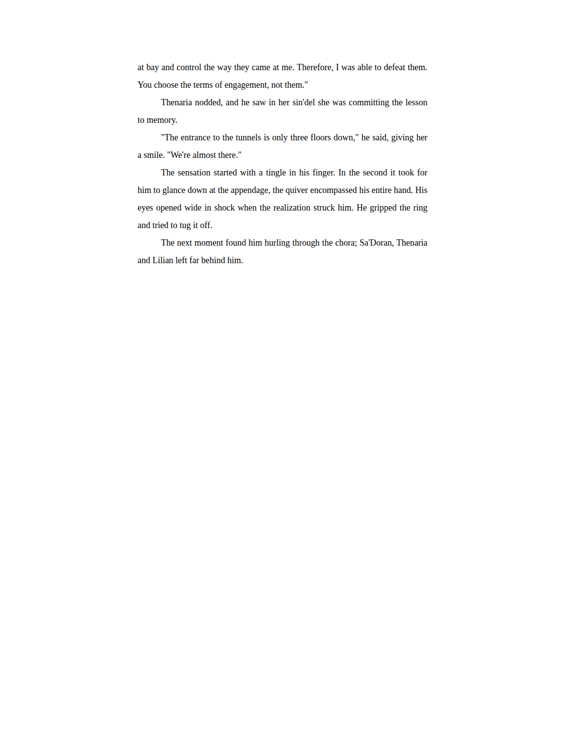at bay and control the way they came at me. Therefore, I was able to defeat them. You choose the terms of engagement, not them."
Thenaria nodded, and he saw in her sin'del she was committing the lesson to memory.
"The entrance to the tunnels is only three floors down," he said, giving her a smile. "We're almost there."
The sensation started with a tingle in his finger. In the second it took for him to glance down at the appendage, the quiver encompassed his entire hand. His eyes opened wide in shock when the realization struck him. He gripped the ring and tried to tug it off.
The next moment found him hurling through the chora; Sa'Doran, Thenaria and Lilian left far behind him.